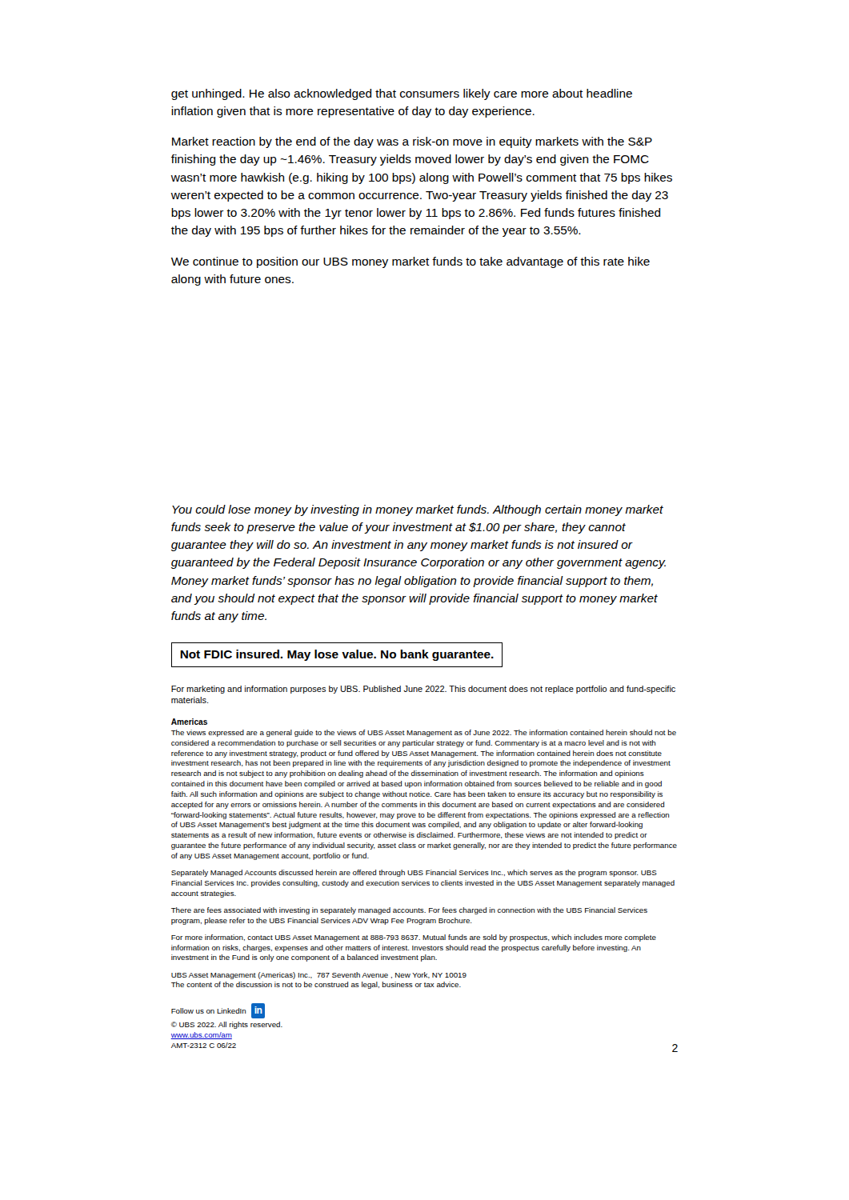get unhinged. He also acknowledged that consumers likely care more about headline inflation given that is more representative of day to day experience.
Market reaction by the end of the day was a risk-on move in equity markets with the S&P finishing the day up ~1.46%. Treasury yields moved lower by day’s end given the FOMC wasn’t more hawkish (e.g. hiking by 100 bps) along with Powell’s comment that 75 bps hikes weren’t expected to be a common occurrence. Two-year Treasury yields finished the day 23 bps lower to 3.20% with the 1yr tenor lower by 11 bps to 2.86%. Fed funds futures finished the day with 195 bps of further hikes for the remainder of the year to 3.55%.
We continue to position our UBS money market funds to take advantage of this rate hike along with future ones.
You could lose money by investing in money market funds. Although certain money market funds seek to preserve the value of your investment at $1.00 per share, they cannot guarantee they will do so. An investment in any money market funds is not insured or guaranteed by the Federal Deposit Insurance Corporation or any other government agency. Money market funds’ sponsor has no legal obligation to provide financial support to them, and you should not expect that the sponsor will provide financial support to money market funds at any time.
Not FDIC insured. May lose value. No bank guarantee.
For marketing and information purposes by UBS. Published June 2022. This document does not replace portfolio and fund-specific materials.
Americas
The views expressed are a general guide to the views of UBS Asset Management as of June 2022. The information contained herein should not be considered a recommendation to purchase or sell securities or any particular strategy or fund. Commentary is at a macro level and is not with reference to any investment strategy, product or fund offered by UBS Asset Management. The information contained herein does not constitute investment research, has not been prepared in line with the requirements of any jurisdiction designed to promote the independence of investment research and is not subject to any prohibition on dealing ahead of the dissemination of investment research. The information and opinions contained in this document have been compiled or arrived at based upon information obtained from sources believed to be reliable and in good faith. All such information and opinions are subject to change without notice. Care has been taken to ensure its accuracy but no responsibility is accepted for any errors or omissions herein. A number of the comments in this document are based on current expectations and are considered “forward-looking statements”. Actual future results, however, may prove to be different from expectations. The opinions expressed are a reflection of UBS Asset Management’s best judgment at the time this document was compiled, and any obligation to update or alter forward-looking statements as a result of new information, future events or otherwise is disclaimed. Furthermore, these views are not intended to predict or guarantee the future performance of any individual security, asset class or market generally, nor are they intended to predict the future performance of any UBS Asset Management account, portfolio or fund.
Separately Managed Accounts discussed herein are offered through UBS Financial Services Inc., which serves as the program sponsor. UBS Financial Services Inc. provides consulting, custody and execution services to clients invested in the UBS Asset Management separately managed account strategies.
There are fees associated with investing in separately managed accounts. For fees charged in connection with the UBS Financial Services program, please refer to the UBS Financial Services ADV Wrap Fee Program Brochure.
For more information, contact UBS Asset Management at 888-793 8637. Mutual funds are sold by prospectus, which includes more complete information on risks, charges, expenses and other matters of interest. Investors should read the prospectus carefully before investing. An investment in the Fund is only one component of a balanced investment plan.
UBS Asset Management (Americas) Inc., 787 Seventh Avenue , New York, NY 10019
The content of the discussion is not to be construed as legal, business or tax advice.
Follow us on LinkedIn in
© UBS 2022. All rights reserved.
www.ubs.com/am
AMT-2312 C 06/22
2